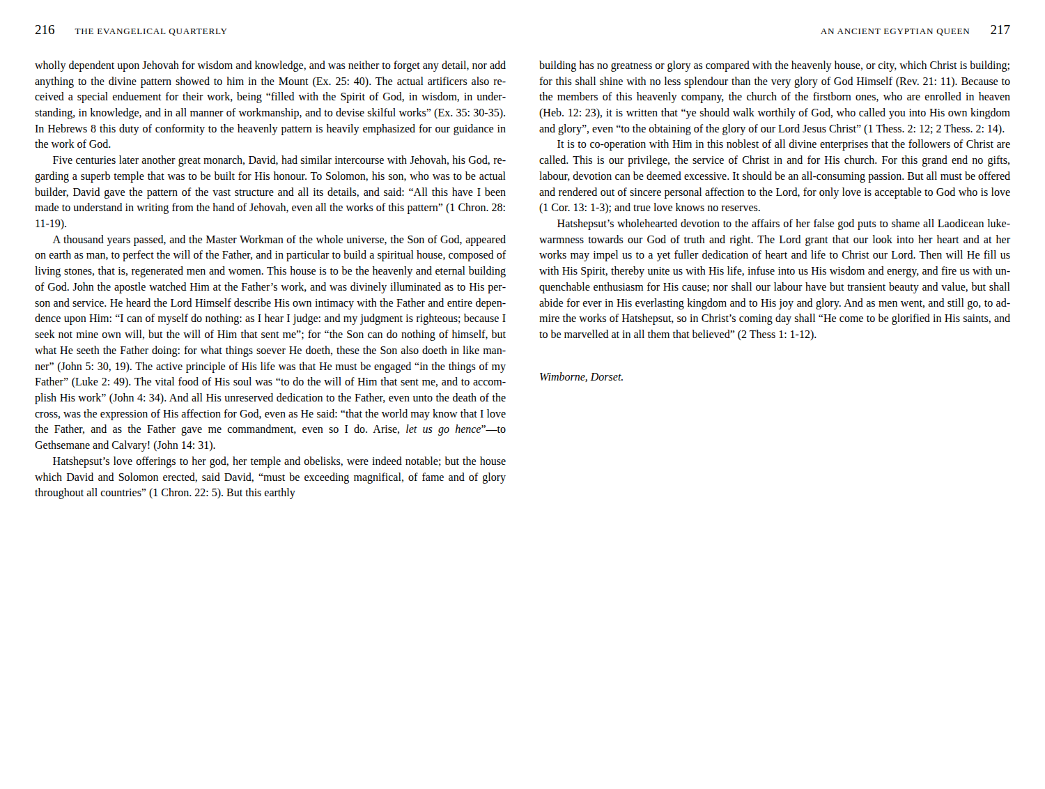216 The Evangelical Quarterly
wholly dependent upon Jehovah for wisdom and knowledge, and was neither to forget any detail, nor add anything to the divine pattern showed to him in the Mount (Ex. 25: 40). The actual artificers also received a special enduement for their work, being “filled with the Spirit of God, in wisdom, in understanding, in knowledge, and in all manner of workmanship, and to devise skilful works” (Ex. 35: 30-35). In Hebrews 8 this duty of conformity to the heavenly pattern is heavily emphasized for our guidance in the work of God.
Five centuries later another great monarch, David, had similar intercourse with Jehovah, his God, regarding a superb temple that was to be built for His honour. To Solomon, his son, who was to be actual builder, David gave the pattern of the vast structure and all its details, and said: “All this have I been made to understand in writing from the hand of Jehovah, even all the works of this pattern” (1 Chron. 28: 11-19).
A thousand years passed, and the Master Workman of the whole universe, the Son of God, appeared on earth as man, to perfect the will of the Father, and in particular to build a spiritual house, composed of living stones, that is, regenerated men and women. This house is to be the heavenly and eternal building of God. John the apostle watched Him at the Father’s work, and was divinely illuminated as to His person and service. He heard the Lord Himself describe His own intimacy with the Father and entire dependence upon Him: “I can of myself do nothing: as I hear I judge: and my judgment is righteous; because I seek not mine own will, but the will of Him that sent me”; for “the Son can do nothing of himself, but what He seeth the Father doing: for what things soever He doeth, these the Son also doeth in like manner” (John 5: 30, 19). The active principle of His life was that He must be engaged “in the things of my Father” (Luke 2: 49). The vital food of His soul was “to do the will of Him that sent me, and to accomplish His work” (John 4: 34). And all His unreserved dedication to the Father, even unto the death of the cross, was the expression of His affection for God, even as He said: “that the world may know that I love the Father, and as the Father gave me commandment, even so I do. Arise, let us go hence”—to Gethsemane and Calvary! (John 14: 31).
Hatshepsut’s love offerings to her god, her temple and obelisks, were indeed notable; but the house which David and Solomon erected, said David, “must be exceeding magnifical, of fame and of glory throughout all countries” (1 Chron. 22: 5). But this earthly
An Ancient Egyptian Queen 217
building has no greatness or glory as compared with the heavenly house, or city, which Christ is building; for this shall shine with no less splendour than the very glory of God Himself (Rev. 21: 11). Because to the members of this heavenly company, the church of the firstborn ones, who are enrolled in heaven (Heb. 12: 23), it is written that “ye should walk worthily of God, who called you into His own kingdom and glory”, even “to the obtaining of the glory of our Lord Jesus Christ” (1 Thess. 2: 12; 2 Thess. 2: 14).
It is to co-operation with Him in this noblest of all divine enterprises that the followers of Christ are called. This is our privilege, the service of Christ in and for His church. For this grand end no gifts, labour, devotion can be deemed excessive. It should be an all-consuming passion. But all must be offered and rendered out of sincere personal affection to the Lord, for only love is acceptable to God who is love (1 Cor. 13: 1-3); and true love knows no reserves.
Hatshepsut’s wholehearted devotion to the affairs of her false god puts to shame all Laodicean lukewarmness towards our God of truth and right. The Lord grant that our look into her heart and at her works may impel us to a yet fuller dedication of heart and life to Christ our Lord. Then will He fill us with His Spirit, thereby unite us with His life, infuse into us His wisdom and energy, and fire us with unquenchable enthusiasm for His cause; nor shall our labour have but transient beauty and value, but shall abide for ever in His everlasting kingdom and to His joy and glory. And as men went, and still go, to admire the works of Hatshepsut, so in Christ’s coming day shall “He come to be glorified in His saints, and to be marvelled at in all them that believed” (2 Thess 1: 1-12).
Wimborne, Dorset.